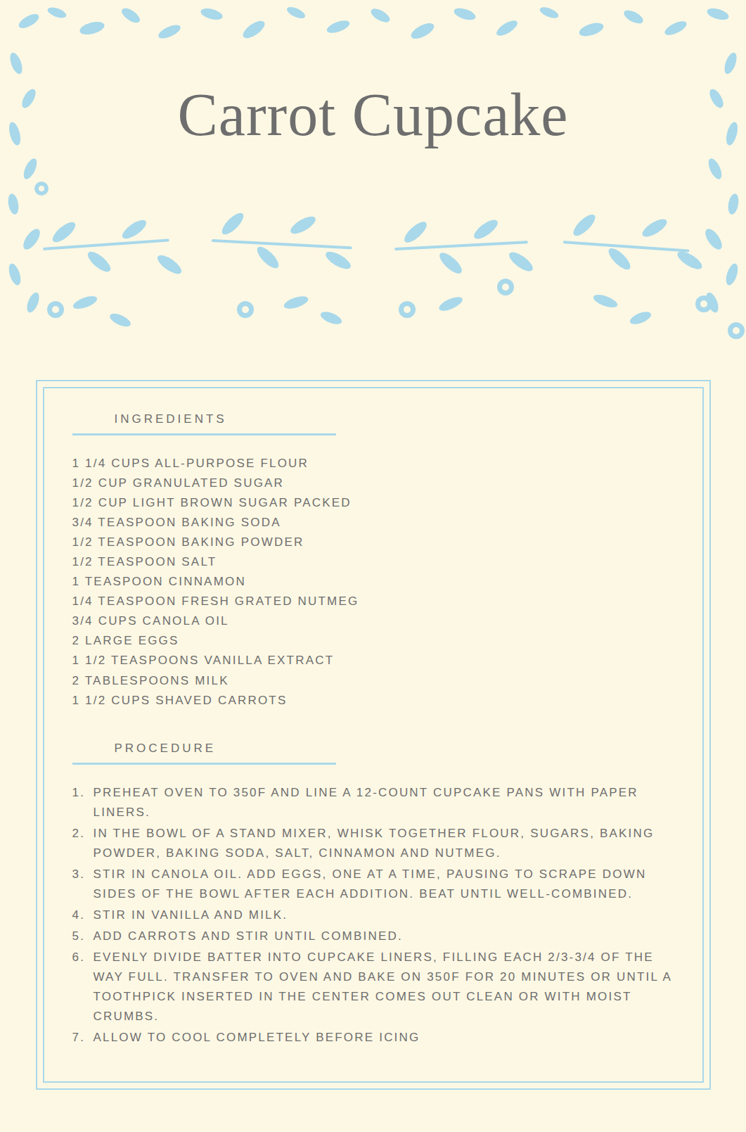Carrot Cupcake
Ingredients
1 1/4 cups all-purpose flour
1/2 cup granulated sugar
1/2 cup light brown sugar packed
3/4 teaspoon baking soda
1/2 teaspoon baking powder
1/2 teaspoon salt
1 teaspoon cinnamon
1/4 teaspoon fresh grated nutmeg
3/4 cups canola oil
2 large eggs
1 1/2 teaspoons vanilla extract
2 tablespoons milk
1 1/2 cups shaved carrots
Procedure
Preheat oven to 350F and line a 12-count cupcake pans with paper liners.
In the bowl of a stand mixer, whisk together flour, sugars, baking powder, baking soda, salt, cinnamon and nutmeg.
Stir in canola oil. Add eggs, one at a time, pausing to scrape down sides of the bowl after each addition. Beat until well-combined.
Stir in vanilla and milk.
Add carrots and stir until combined.
Evenly divide batter into cupcake liners, filling each 2/3-3/4 of the way full. Transfer to oven and bake on 350F for 20 minutes or until a toothpick inserted in the center comes out clean or with moist crumbs.
Allow to cool completely before icing